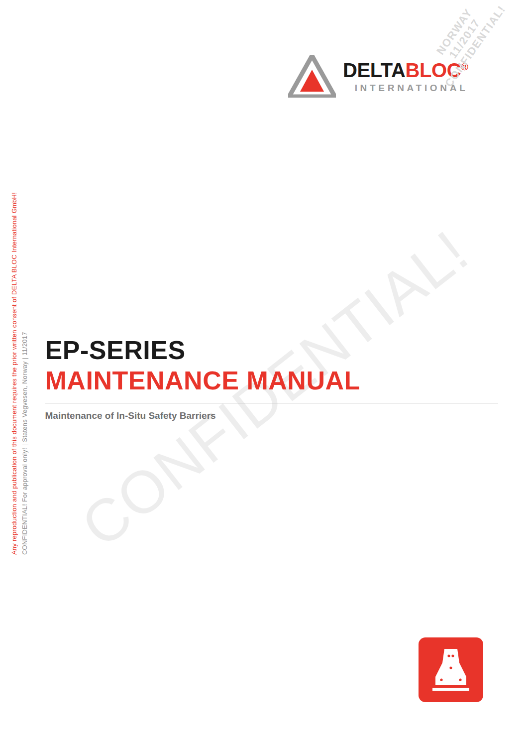Any reproduction and publication of this document requires the prior written consent of DELTA BLOC International GmbH!
CONFIDENTIAL! For approval only! | Statens Vegvesen, Norway | 11/2017
NORWAY
11/2017
CONFIDENTIAL!
CONFIDENTIAL!
DELTA BLOC®
INTERNATIONAL
EP-SERIESMAINTENANCE MANUAL
Maintenance of In-Situ Safety Barriers